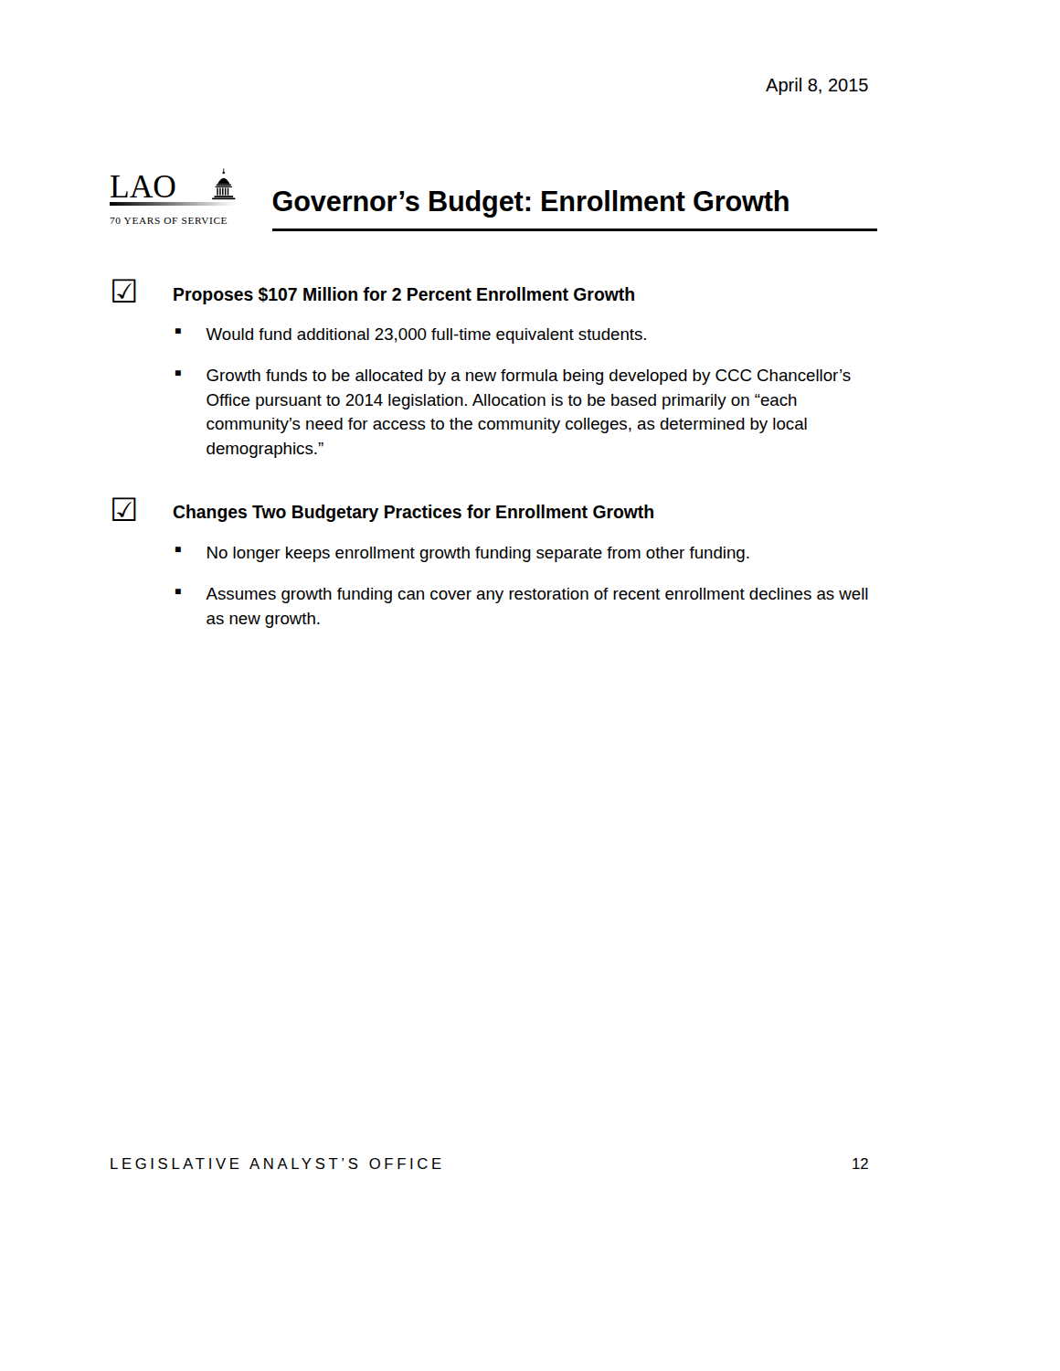April 8, 2015
LAO
70 YEARS OF SERVICE
Governor’s Budget: Enrollment Growth
☑
Proposes $107 Million for 2 Percent Enrollment Growth
Would fund additional 23,000 full-time equivalent students.
Growth funds to be allocated by a new formula being developed by CCC Chancellor’s Office pursuant to 2014 legislation. Allocation is to be based primarily on “each community’s need for access to the community colleges, as determined by local demographics.”
☑
Changes Two Budgetary Practices for Enrollment Growth
No longer keeps enrollment growth funding separate from other funding.
Assumes growth funding can cover any restoration of recent enrollment declines as well as new growth.
LEGISLATIVE ANALYST’S OFFICE
12